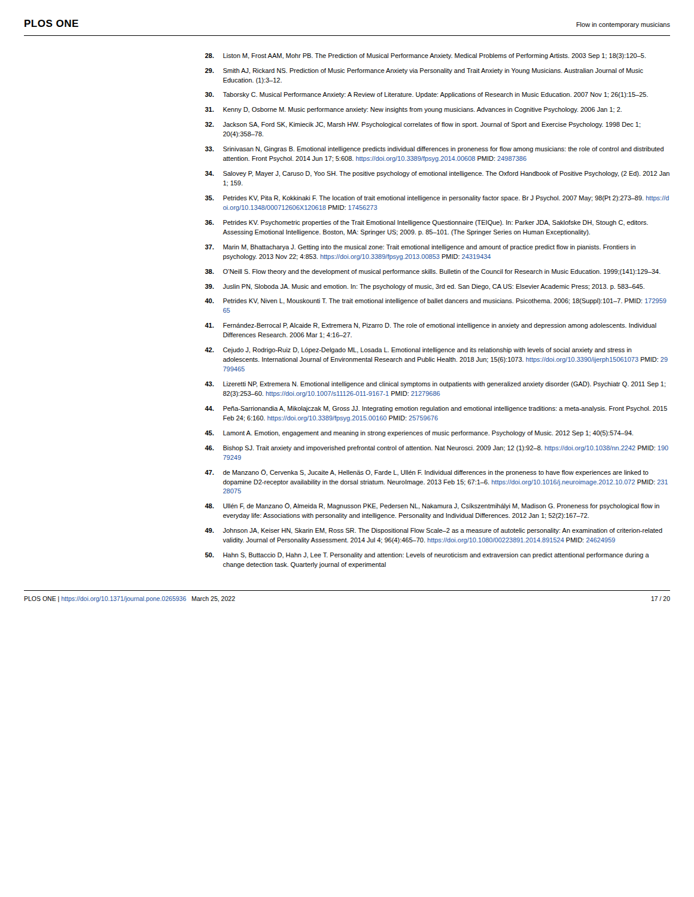PLOS ONE
Flow in contemporary musicians
28. Liston M, Frost AAM, Mohr PB. The Prediction of Musical Performance Anxiety. Medical Problems of Performing Artists. 2003 Sep 1; 18(3):120–5.
29. Smith AJ, Rickard NS. Prediction of Music Performance Anxiety via Personality and Trait Anxiety in Young Musicians. Australian Journal of Music Education. (1):3–12.
30. Taborsky C. Musical Performance Anxiety: A Review of Literature. Update: Applications of Research in Music Education. 2007 Nov 1; 26(1):15–25.
31. Kenny D, Osborne M. Music performance anxiety: New insights from young musicians. Advances in Cognitive Psychology. 2006 Jan 1; 2.
32. Jackson SA, Ford SK, Kimiecik JC, Marsh HW. Psychological correlates of flow in sport. Journal of Sport and Exercise Psychology. 1998 Dec 1; 20(4):358–78.
33. Srinivasan N, Gingras B. Emotional intelligence predicts individual differences in proneness for flow among musicians: the role of control and distributed attention. Front Psychol. 2014 Jun 17; 5:608. https://doi.org/10.3389/fpsyg.2014.00608 PMID: 24987386
34. Salovey P, Mayer J, Caruso D, Yoo SH. The positive psychology of emotional intelligence. The Oxford Handbook of Positive Psychology, (2 Ed). 2012 Jan 1; 159.
35. Petrides KV, Pita R, Kokkinaki F. The location of trait emotional intelligence in personality factor space. Br J Psychol. 2007 May; 98(Pt 2):273–89. https://doi.org/10.1348/000712606X120618 PMID: 17456273
36. Petrides KV. Psychometric properties of the Trait Emotional Intelligence Questionnaire (TEIQue). In: Parker JDA, Saklofske DH, Stough C, editors. Assessing Emotional Intelligence. Boston, MA: Springer US; 2009. p. 85–101. (The Springer Series on Human Exceptionality).
37. Marin M, Bhattacharya J. Getting into the musical zone: Trait emotional intelligence and amount of practice predict flow in pianists. Frontiers in psychology. 2013 Nov 22; 4:853. https://doi.org/10.3389/fpsyg.2013.00853 PMID: 24319434
38. O’Neill S. Flow theory and the development of musical performance skills. Bulletin of the Council for Research in Music Education. 1999;(141):129–34.
39. Juslin PN, Sloboda JA. Music and emotion. In: The psychology of music, 3rd ed. San Diego, CA US: Elsevier Academic Press; 2013. p. 583–645.
40. Petrides KV, Niven L, Mouskounti T. The trait emotional intelligence of ballet dancers and musicians. Psicothema. 2006; 18(Suppl):101–7. PMID: 17295965
41. Fernández-Berrocal P, Alcaide R, Extremera N, Pizarro D. The role of emotional intelligence in anxiety and depression among adolescents. Individual Differences Research. 2006 Mar 1; 4:16–27.
42. Cejudo J, Rodrigo-Ruiz D, López-Delgado ML, Losada L. Emotional intelligence and its relationship with levels of social anxiety and stress in adolescents. International Journal of Environmental Research and Public Health. 2018 Jun; 15(6):1073. https://doi.org/10.3390/ijerph15061073 PMID: 29799465
43. Lizeretti NP, Extremera N. Emotional intelligence and clinical symptoms in outpatients with generalized anxiety disorder (GAD). Psychiatr Q. 2011 Sep 1; 82(3):253–60. https://doi.org/10.1007/s11126-011-9167-1 PMID: 21279686
44. Peña-Sarrionandia A, Mikolajczak M, Gross JJ. Integrating emotion regulation and emotional intelligence traditions: a meta-analysis. Front Psychol. 2015 Feb 24; 6:160. https://doi.org/10.3389/fpsyg.2015.00160 PMID: 25759676
45. Lamont A. Emotion, engagement and meaning in strong experiences of music performance. Psychology of Music. 2012 Sep 1; 40(5):574–94.
46. Bishop SJ. Trait anxiety and impoverished prefrontal control of attention. Nat Neurosci. 2009 Jan; 12 (1):92–8. https://doi.org/10.1038/nn.2242 PMID: 19079249
47. de Manzano Ö, Cervenka S, Jucaite A, Hellenäs O, Farde L, Ullén F. Individual differences in the proneness to have flow experiences are linked to dopamine D2-receptor availability in the dorsal striatum. NeuroImage. 2013 Feb 15; 67:1–6. https://doi.org/10.1016/j.neuroimage.2012.10.072 PMID: 23128075
48. Ullén F, de Manzano Ö, Almeida R, Magnusson PKE, Pedersen NL, Nakamura J, Csíkszentmihályi M, Madison G. Proneness for psychological flow in everyday life: Associations with personality and intelligence. Personality and Individual Differences. 2012 Jan 1; 52(2):167–72.
49. Johnson JA, Keiser HN, Skarin EM, Ross SR. The Dispositional Flow Scale–2 as a measure of autotelic personality: An examination of criterion-related validity. Journal of Personality Assessment. 2014 Jul 4; 96(4):465–70. https://doi.org/10.1080/00223891.2014.891524 PMID: 24624959
50. Hahn S, Buttaccio D, Hahn J, Lee T. Personality and attention: Levels of neuroticism and extraversion can predict attentional performance during a change detection task. Quarterly journal of experimental
PLOS ONE | https://doi.org/10.1371/journal.pone.0265936 March 25, 2022
17 / 20